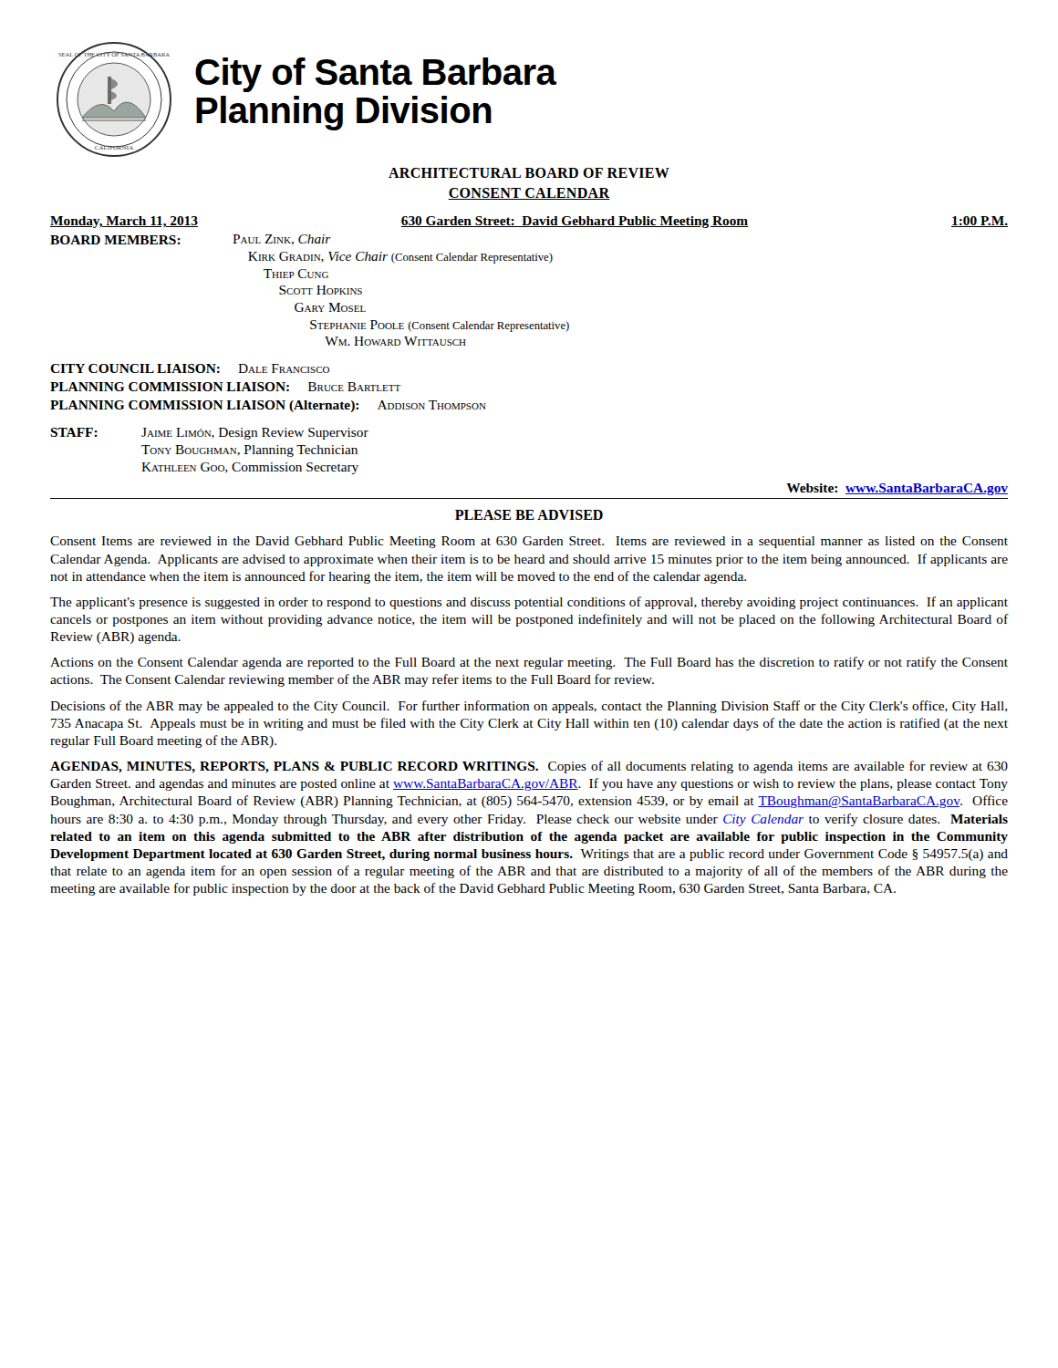SEAL OF THE CITY OF SANTA BARBARA CALIFORNIA
City of Santa Barbara
Planning Division
ARCHITECTURAL BOARD OF REVIEW
CONSENT CALENDAR
Monday, March 11, 2013 630 Garden Street: David Gebhard Public Meeting Room 1:00 P.M.
| BOARD MEMBERS: | Paul Zink , Chair Kirk Gradin , Vice Chair (Consent Calendar Representative) Thiep Cung Scott Hopkins Gary Mosel Stephanie Poole (Consent Calendar Representative) Wm. Howard Wittausch |
CITY COUNCIL LIAISON: Dale Francisco
PLANNING COMMISSION LIAISON: Bruce Bartlett
PLANNING COMMISSION LIAISON (Alternate): Addison Thompson
| STAFF: | Jaime Limón , Design Review Supervisor Tony Boughman , Planning Technician Kathleen Goo , Commission Secretary |
Website: www.SantaBarbaraCA.gov
PLEASE BE ADVISED
Consent Items are reviewed in the David Gebhard Public Meeting Room at 630 Garden Street. Items are reviewed in a sequential manner as listed on the Consent Calendar Agenda. Applicants are advised to approximate when their item is to be heard and should arrive 15 minutes prior to the item being announced. If applicants are not in attendance when the item is announced for hearing the item, the item will be moved to the end of the calendar agenda.
The applicant's presence is suggested in order to respond to questions and discuss potential conditions of approval, thereby avoiding project continuances. If an applicant cancels or postpones an item without providing advance notice, the item will be postponed indefinitely and will not be placed on the following Architectural Board of Review (ABR) agenda.
Actions on the Consent Calendar agenda are reported to the Full Board at the next regular meeting. The Full Board has the discretion to ratify or not ratify the Consent actions. The Consent Calendar reviewing member of the ABR may refer items to the Full Board for review.
Decisions of the ABR may be appealed to the City Council. For further information on appeals, contact the Planning Division Staff or the City Clerk's office, City Hall, 735 Anacapa St. Appeals must be in writing and must be filed with the City Clerk at City Hall within ten (10) calendar days of the date the action is ratified (at the next regular Full Board meeting of the ABR).
AGENDAS, MINUTES, REPORTS, PLANS & PUBLIC RECORD WRITINGS. Copies of all documents relating to agenda items are available for review at 630 Garden Street. and agendas and minutes are posted online at www.SantaBarbaraCA.gov/ABR. If you have any questions or wish to review the plans, please contact Tony Boughman, Architectural Board of Review (ABR) Planning Technician, at (805) 564-5470, extension 4539, or by email at TBoughman@SantaBarbaraCA.gov. Office hours are 8:30 a. to 4:30 p.m., Monday through Thursday, and every other Friday. Please check our website under City Calendar to verify closure dates. Materials related to an item on this agenda submitted to the ABR after distribution of the agenda packet are available for public inspection in the Community Development Department located at 630 Garden Street, during normal business hours. Writings that are a public record under Government Code § 54957.5(a) and that relate to an agenda item for an open session of a regular meeting of the ABR and that are distributed to a majority of all of the members of the ABR during the meeting are available for public inspection by the door at the back of the David Gebhard Public Meeting Room, 630 Garden Street, Santa Barbara, CA.